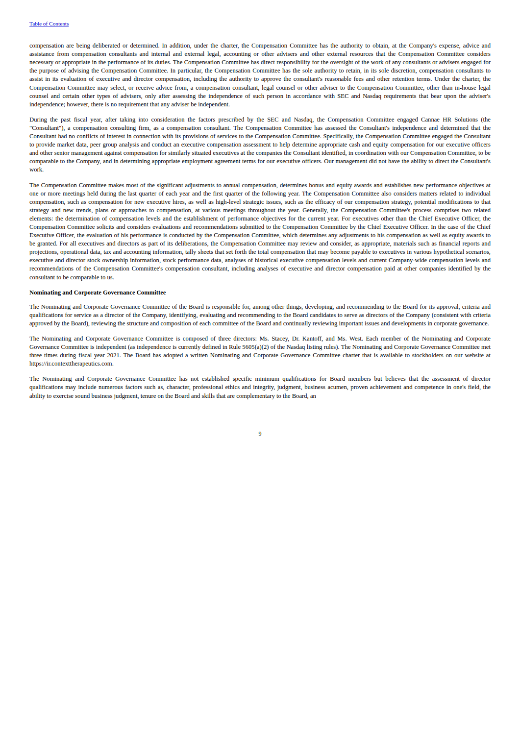Table of Contents
compensation are being deliberated or determined. In addition, under the charter, the Compensation Committee has the authority to obtain, at the Company's expense, advice and assistance from compensation consultants and internal and external legal, accounting or other advisers and other external resources that the Compensation Committee considers necessary or appropriate in the performance of its duties. The Compensation Committee has direct responsibility for the oversight of the work of any consultants or advisers engaged for the purpose of advising the Compensation Committee. In particular, the Compensation Committee has the sole authority to retain, in its sole discretion, compensation consultants to assist in its evaluation of executive and director compensation, including the authority to approve the consultant's reasonable fees and other retention terms. Under the charter, the Compensation Committee may select, or receive advice from, a compensation consultant, legal counsel or other adviser to the Compensation Committee, other than in-house legal counsel and certain other types of advisers, only after assessing the independence of such person in accordance with SEC and Nasdaq requirements that bear upon the adviser's independence; however, there is no requirement that any adviser be independent.
During the past fiscal year, after taking into consideration the factors prescribed by the SEC and Nasdaq, the Compensation Committee engaged Cannae HR Solutions (the "Consultant"), a compensation consulting firm, as a compensation consultant. The Compensation Committee has assessed the Consultant's independence and determined that the Consultant had no conflicts of interest in connection with its provisions of services to the Compensation Committee. Specifically, the Compensation Committee engaged the Consultant to provide market data, peer group analysis and conduct an executive compensation assessment to help determine appropriate cash and equity compensation for our executive officers and other senior management against compensation for similarly situated executives at the companies the Consultant identified, in coordination with our Compensation Committee, to be comparable to the Company, and in determining appropriate employment agreement terms for our executive officers. Our management did not have the ability to direct the Consultant's work.
The Compensation Committee makes most of the significant adjustments to annual compensation, determines bonus and equity awards and establishes new performance objectives at one or more meetings held during the last quarter of each year and the first quarter of the following year. The Compensation Committee also considers matters related to individual compensation, such as compensation for new executive hires, as well as high-level strategic issues, such as the efficacy of our compensation strategy, potential modifications to that strategy and new trends, plans or approaches to compensation, at various meetings throughout the year. Generally, the Compensation Committee's process comprises two related elements: the determination of compensation levels and the establishment of performance objectives for the current year. For executives other than the Chief Executive Officer, the Compensation Committee solicits and considers evaluations and recommendations submitted to the Compensation Committee by the Chief Executive Officer. In the case of the Chief Executive Officer, the evaluation of his performance is conducted by the Compensation Committee, which determines any adjustments to his compensation as well as equity awards to be granted. For all executives and directors as part of its deliberations, the Compensation Committee may review and consider, as appropriate, materials such as financial reports and projections, operational data, tax and accounting information, tally sheets that set forth the total compensation that may become payable to executives in various hypothetical scenarios, executive and director stock ownership information, stock performance data, analyses of historical executive compensation levels and current Company-wide compensation levels and recommendations of the Compensation Committee's compensation consultant, including analyses of executive and director compensation paid at other companies identified by the consultant to be comparable to us.
Nominating and Corporate Governance Committee
The Nominating and Corporate Governance Committee of the Board is responsible for, among other things, developing, and recommending to the Board for its approval, criteria and qualifications for service as a director of the Company, identifying, evaluating and recommending to the Board candidates to serve as directors of the Company (consistent with criteria approved by the Board), reviewing the structure and composition of each committee of the Board and continually reviewing important issues and developments in corporate governance.
The Nominating and Corporate Governance Committee is composed of three directors: Ms. Stacey, Dr. Kantoff, and Ms. West. Each member of the Nominating and Corporate Governance Committee is independent (as independence is currently defined in Rule 5605(a)(2) of the Nasdaq listing rules). The Nominating and Corporate Governance Committee met three times during fiscal year 2021. The Board has adopted a written Nominating and Corporate Governance Committee charter that is available to stockholders on our website at https://ir.contexttherapeutics.com.
The Nominating and Corporate Governance Committee has not established specific minimum qualifications for Board members but believes that the assessment of director qualifications may include numerous factors such as, character, professional ethics and integrity, judgment, business acumen, proven achievement and competence in one's field, the ability to exercise sound business judgment, tenure on the Board and skills that are complementary to the Board, an
9